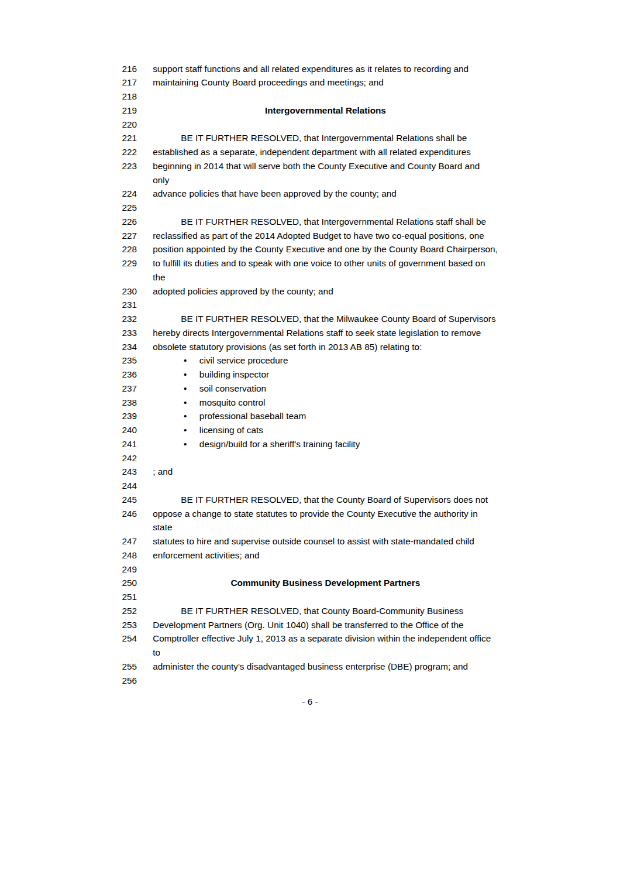| 216 | support staff functions and all related expenditures as it relates to recording and |
| 217 | maintaining County Board proceedings and meetings; and |
| 218 | |
| 219 | Intergovernmental Relations |
| 220 | |
| 221 | BE IT FURTHER RESOLVED, that Intergovernmental Relations shall be |
| 222 | established as a separate, independent department with all related expenditures |
| 223 | beginning in 2014 that will serve both the County Executive and County Board and only |
| 224 | advance policies that have been approved by the county; and |
| 225 | |
| 226 | BE IT FURTHER RESOLVED, that Intergovernmental Relations staff shall be |
| 227 | reclassified as part of the 2014 Adopted Budget to have two co-equal positions, one |
| 228 | position appointed by the County Executive and one by the County Board Chairperson, |
| 229 | to fulfill its duties and to speak with one voice to other units of government based on the |
| 230 | adopted policies approved by the county; and |
| 231 | |
| 232 | BE IT FURTHER RESOLVED, that the Milwaukee County Board of Supervisors |
| 233 | hereby directs Intergovernmental Relations staff to seek state legislation to remove |
| 234 | obsolete statutory provisions (as set forth in 2013 AB 85) relating to: |
| 235 | • civil service procedure |
| 236 | • building inspector |
| 237 | • soil conservation |
| 238 | • mosquito control |
| 239 | • professional baseball team |
| 240 | • licensing of cats |
| 241 | • design/build for a sheriff's training facility |
| 242 | |
| 243 | ; and |
| 244 | |
| 245 | BE IT FURTHER RESOLVED, that the County Board of Supervisors does not |
| 246 | oppose a change to state statutes to provide the County Executive the authority in state |
| 247 | statutes to hire and supervise outside counsel to assist with state-mandated child |
| 248 | enforcement activities; and |
| 249 | |
| 250 | Community Business Development Partners |
| 251 | |
| 252 | BE IT FURTHER RESOLVED, that County Board-Community Business |
| 253 | Development Partners (Org. Unit 1040) shall be transferred to the Office of the |
| 254 | Comptroller effective July 1, 2013 as a separate division within the independent office to |
| 255 | administer the county's disadvantaged business enterprise (DBE) program; and |
| 256 | |
- 6 -